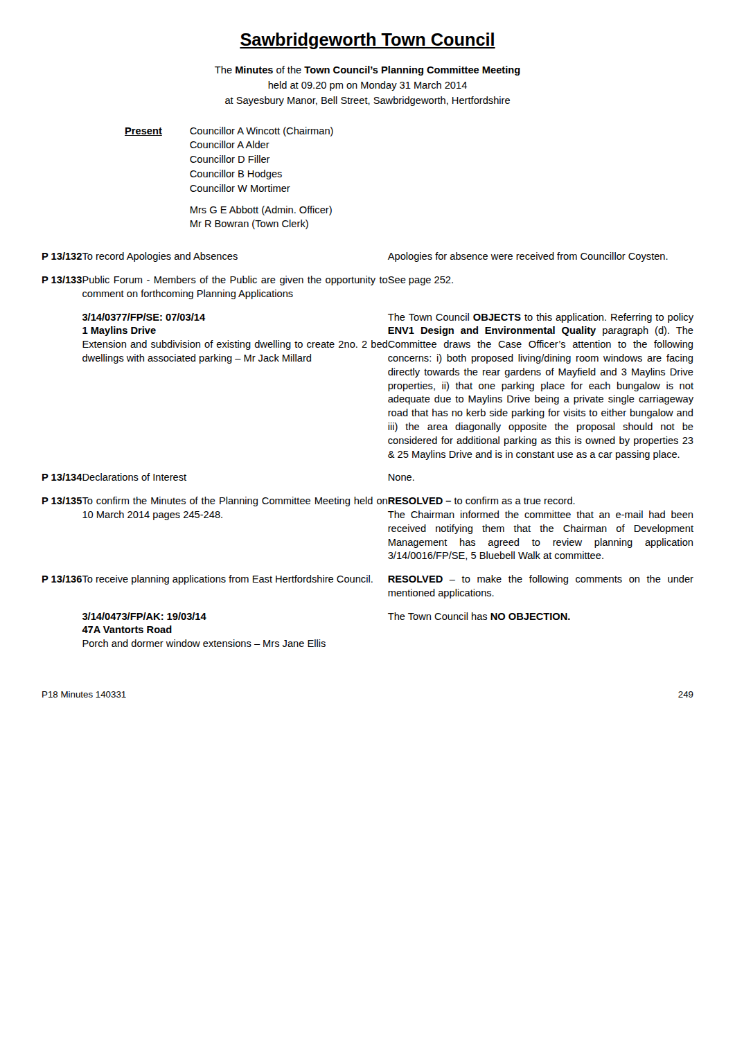Sawbridgeworth Town Council
The Minutes of the Town Council’s Planning Committee Meeting
held at 09.20 pm on Monday 31 March 2014
at Sayesbury Manor, Bell Street, Sawbridgeworth, Hertfordshire
| Present | Councillor A Wincott (Chairman) Councillor A Alder Councillor D Filler Councillor B Hodges Councillor W Mortimer Mrs G E Abbott (Admin. Officer) Mr R Bowran (Town Clerk) |
| P 13/132 | To record Apologies and Absences | Apologies for absence were received from Councillor Coysten. |
| P 13/133 | Public Forum - Members of the Public are given the opportunity to comment on forthcoming Planning Applications | See page 252. |
| | 3/14/0377/FP/SE: 07/03/14 1 Maylins Drive Extension and subdivision of existing dwelling to create 2no. 2 bed dwellings with associated parking – Mr Jack Millard | The Town Council OBJECTS to this application. Referring to policy ENV1 Design and Environmental Quality paragraph (d). The Committee draws the Case Officer’s attention to the following concerns: i) both proposed living/dining room windows are facing directly towards the rear gardens of Mayfield and 3 Maylins Drive properties, ii) that one parking place for each bungalow is not adequate due to Maylins Drive being a private single carriageway road that has no kerb side parking for visits to either bungalow and iii) the area diagonally opposite the proposal should not be considered for additional parking as this is owned by properties 23 & 25 Maylins Drive and is in constant use as a car passing place. |
| P 13/134 | Declarations of Interest | None. |
| P 13/135 | To confirm the Minutes of the Planning Committee Meeting held on 10 March 2014 pages 245-248. | RESOLVED – to confirm as a true record. The Chairman informed the committee that an e-mail had been received notifying them that the Chairman of Development Management has agreed to review planning application 3/14/0016/FP/SE, 5 Bluebell Walk at committee. |
| P 13/136 | To receive planning applications from East Hertfordshire Council. | RESOLVED – to make the following comments on the under mentioned applications. |
| | 3/14/0473/FP/AK: 19/03/14 47A Vantorts Road Porch and dormer window extensions – Mrs Jane Ellis | The Town Council has NO OBJECTION. |
P18 Minutes 140331 249